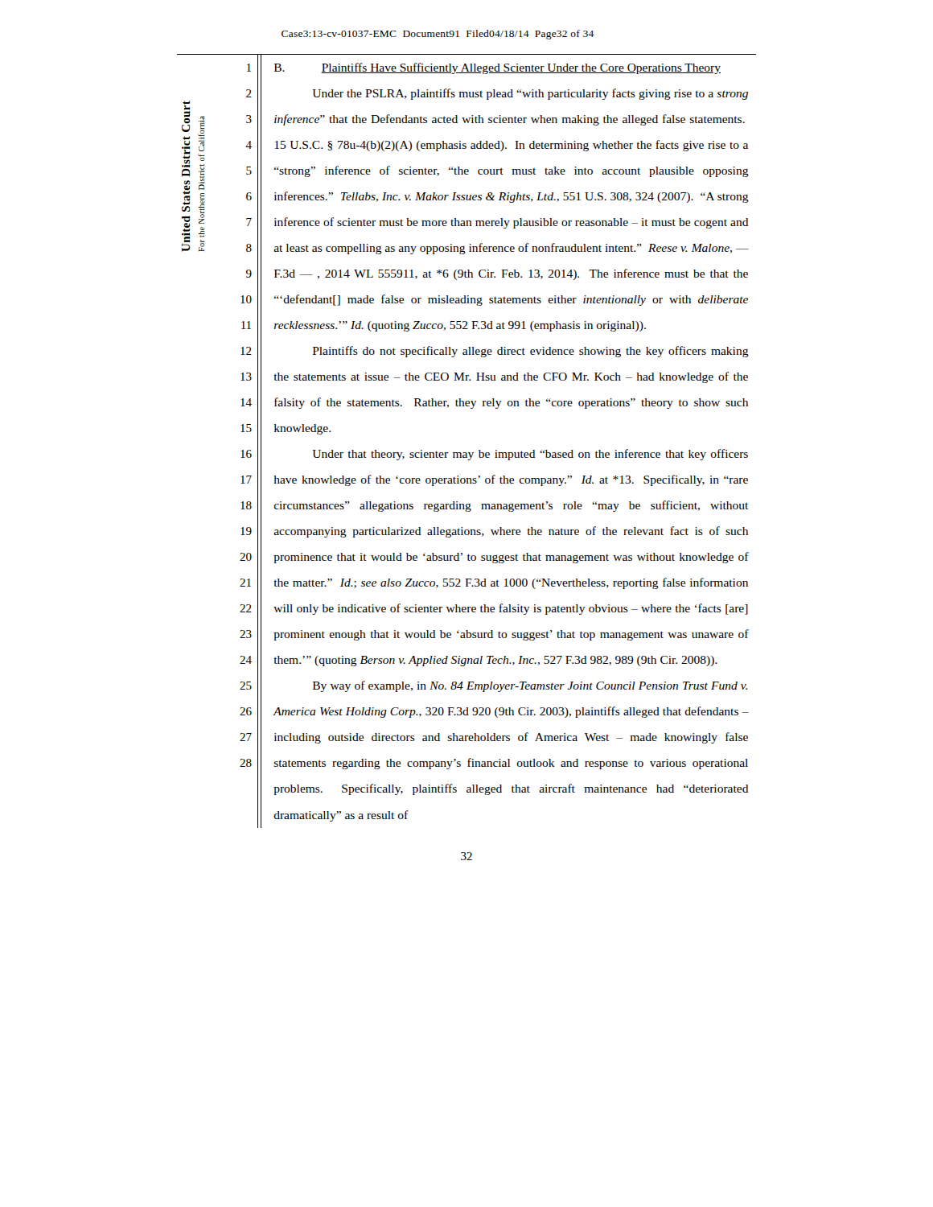Case3:13-cv-01037-EMC Document91 Filed04/18/14 Page32 of 34
United States District Court
For the Northern District of California
1
2
3
4
5
6
7
8
9
10
11
12
13
14
15
16
17
18
19
20
21
22
23
24
25
26
27
28
B. Plaintiffs Have Sufficiently Alleged Scienter Under the Core Operations Theory
Under the PSLRA, plaintiffs must plead “with particularity facts giving rise to a strong inference” that the Defendants acted with scienter when making the alleged false statements. 15 U.S.C. § 78u-4(b)(2)(A) (emphasis added). In determining whether the facts give rise to a “strong” inference of scienter, “the court must take into account plausible opposing inferences.” Tellabs, Inc. v. Makor Issues & Rights, Ltd., 551 U.S. 308, 324 (2007). “A strong inference of scienter must be more than merely plausible or reasonable – it must be cogent and at least as compelling as any opposing inference of nonfraudulent intent.” Reese v. Malone, — F.3d — , 2014 WL 555911, at *6 (9th Cir. Feb. 13, 2014). The inference must be that the “‘defendant[] made false or misleading statements either intentionally or with deliberate recklessness.’” Id. (quoting Zucco, 552 F.3d at 991 (emphasis in original)).
Plaintiffs do not specifically allege direct evidence showing the key officers making the statements at issue – the CEO Mr. Hsu and the CFO Mr. Koch – had knowledge of the falsity of the statements. Rather, they rely on the “core operations” theory to show such knowledge.
Under that theory, scienter may be imputed “based on the inference that key officers have knowledge of the ‘core operations’ of the company.” Id. at *13. Specifically, in “rare circumstances” allegations regarding management’s role “may be sufficient, without accompanying particularized allegations, where the nature of the relevant fact is of such prominence that it would be ‘absurd’ to suggest that management was without knowledge of the matter.” Id.; see also Zucco, 552 F.3d at 1000 (“Nevertheless, reporting false information will only be indicative of scienter where the falsity is patently obvious – where the ‘facts [are] prominent enough that it would be ‘absurd to suggest’ that top management was unaware of them.’” (quoting Berson v. Applied Signal Tech., Inc., 527 F.3d 982, 989 (9th Cir. 2008)).
By way of example, in No. 84 Employer-Teamster Joint Council Pension Trust Fund v. America West Holding Corp., 320 F.3d 920 (9th Cir. 2003), plaintiffs alleged that defendants – including outside directors and shareholders of America West – made knowingly false statements regarding the company’s financial outlook and response to various operational problems. Specifically, plaintiffs alleged that aircraft maintenance had “deteriorated dramatically” as a result of
32